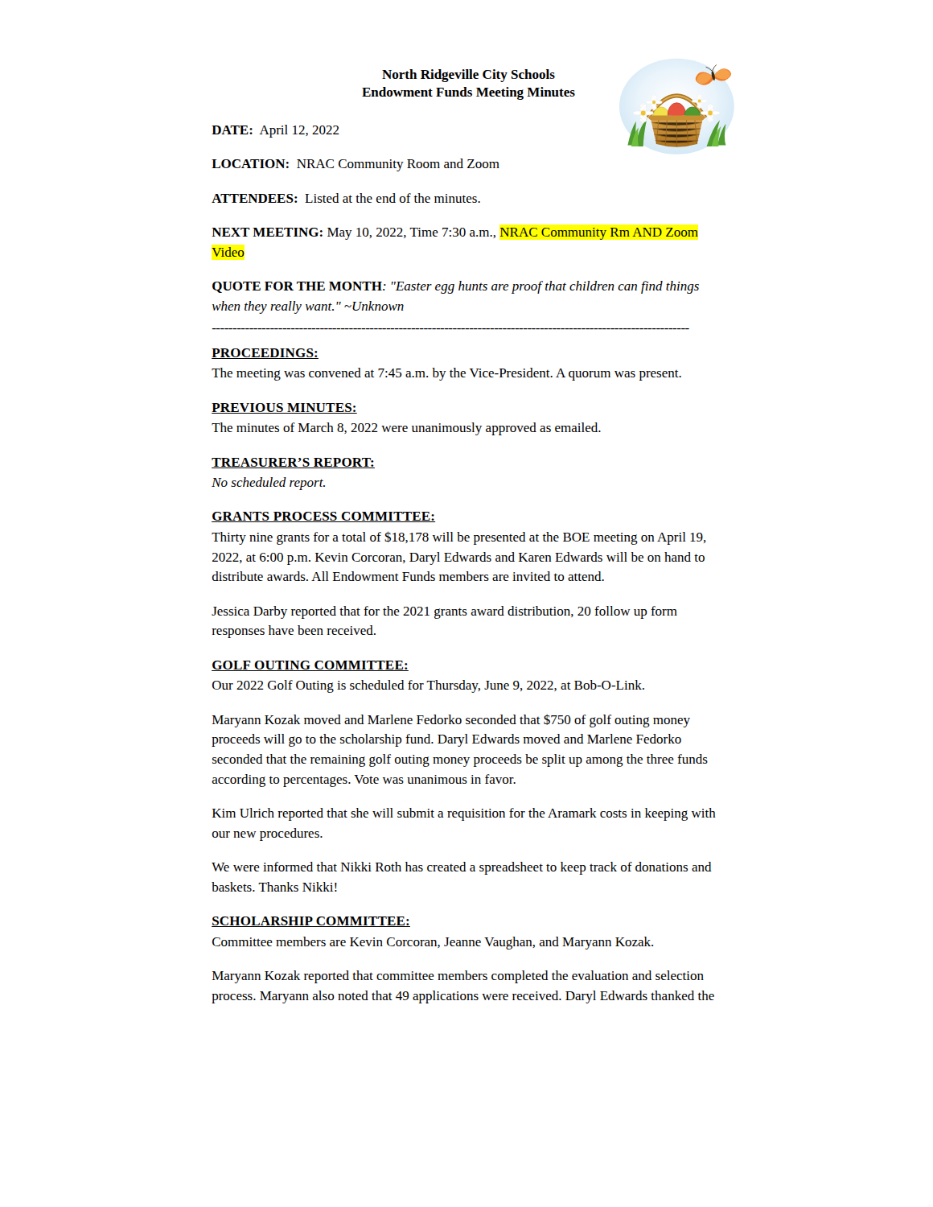North Ridgeville City Schools
Endowment Funds Meeting Minutes
DATE: April 12, 2022
LOCATION: NRAC Community Room and Zoom
ATTENDEES: Listed at the end of the minutes.
NEXT MEETING: May 10, 2022, Time 7:30 a.m., NRAC Community Rm AND Zoom Video
QUOTE FOR THE MONTH: "Easter egg hunts are proof that children can find things when they really want." ~Unknown
-------------------------------------------------------------------------------------------------------------------
PROCEEDINGS:
The meeting was convened at 7:45 a.m. by the Vice-President. A quorum was present.
PREVIOUS MINUTES:
The minutes of March 8, 2022 were unanimously approved as emailed.
TREASURER’S REPORT:
No scheduled report.
GRANTS PROCESS COMMITTEE:
Thirty nine grants for a total of $18,178 will be presented at the BOE meeting on April 19, 2022, at 6:00 p.m. Kevin Corcoran, Daryl Edwards and Karen Edwards will be on hand to distribute awards. All Endowment Funds members are invited to attend.
Jessica Darby reported that for the 2021 grants award distribution, 20 follow up form responses have been received.
GOLF OUTING COMMITTEE:
Our 2022 Golf Outing is scheduled for Thursday, June 9, 2022, at Bob-O-Link.
Maryann Kozak moved and Marlene Fedorko seconded that $750 of golf outing money proceeds will go to the scholarship fund. Daryl Edwards moved and Marlene Fedorko seconded that the remaining golf outing money proceeds be split up among the three funds according to percentages. Vote was unanimous in favor.
Kim Ulrich reported that she will submit a requisition for the Aramark costs in keeping with our new procedures.
We were informed that Nikki Roth has created a spreadsheet to keep track of donations and baskets. Thanks Nikki!
SCHOLARSHIP COMMITTEE:
Committee members are Kevin Corcoran, Jeanne Vaughan, and Maryann Kozak.
Maryann Kozak reported that committee members completed the evaluation and selection process. Maryann also noted that 49 applications were received. Daryl Edwards thanked the